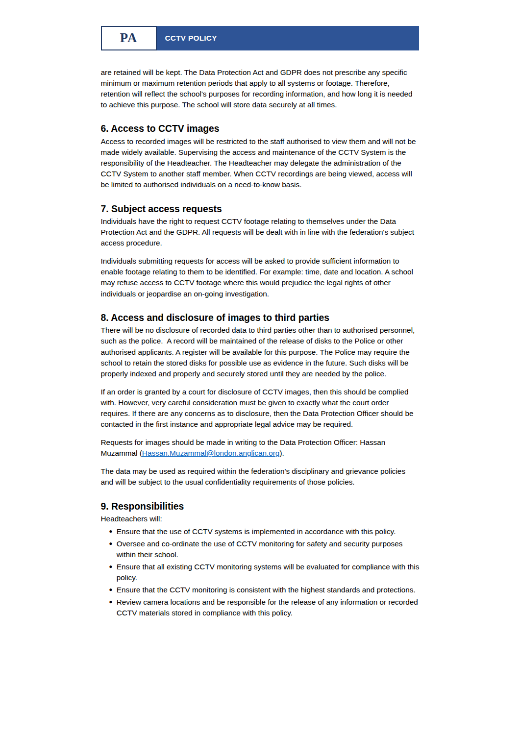PA
CCTV POLICY
are retained will be kept. The Data Protection Act and GDPR does not prescribe any specific minimum or maximum retention periods that apply to all systems or footage. Therefore, retention will reflect the school's purposes for recording information, and how long it is needed to achieve this purpose. The school will store data securely at all times.
6. Access to CCTV images
Access to recorded images will be restricted to the staff authorised to view them and will not be made widely available. Supervising the access and maintenance of the CCTV System is the responsibility of the Headteacher. The Headteacher may delegate the administration of the CCTV System to another staff member. When CCTV recordings are being viewed, access will be limited to authorised individuals on a need-to-know basis.
7. Subject access requests
Individuals have the right to request CCTV footage relating to themselves under the Data Protection Act and the GDPR. All requests will be dealt with in line with the federation's subject access procedure.
Individuals submitting requests for access will be asked to provide sufficient information to enable footage relating to them to be identified. For example: time, date and location. A school may refuse access to CCTV footage where this would prejudice the legal rights of other individuals or jeopardise an on-going investigation.
8. Access and disclosure of images to third parties
There will be no disclosure of recorded data to third parties other than to authorised personnel, such as the police. A record will be maintained of the release of disks to the Police or other authorised applicants. A register will be available for this purpose. The Police may require the school to retain the stored disks for possible use as evidence in the future. Such disks will be properly indexed and properly and securely stored until they are needed by the police.
If an order is granted by a court for disclosure of CCTV images, then this should be complied with. However, very careful consideration must be given to exactly what the court order requires. If there are any concerns as to disclosure, then the Data Protection Officer should be contacted in the first instance and appropriate legal advice may be required.
Requests for images should be made in writing to the Data Protection Officer: Hassan Muzammal (Hassan.Muzammal@london.anglican.org).
The data may be used as required within the federation's disciplinary and grievance policies and will be subject to the usual confidentiality requirements of those policies.
9. Responsibilities
Headteachers will:
Ensure that the use of CCTV systems is implemented in accordance with this policy.
Oversee and co-ordinate the use of CCTV monitoring for safety and security purposes within their school.
Ensure that all existing CCTV monitoring systems will be evaluated for compliance with this policy.
Ensure that the CCTV monitoring is consistent with the highest standards and protections.
Review camera locations and be responsible for the release of any information or recorded CCTV materials stored in compliance with this policy.